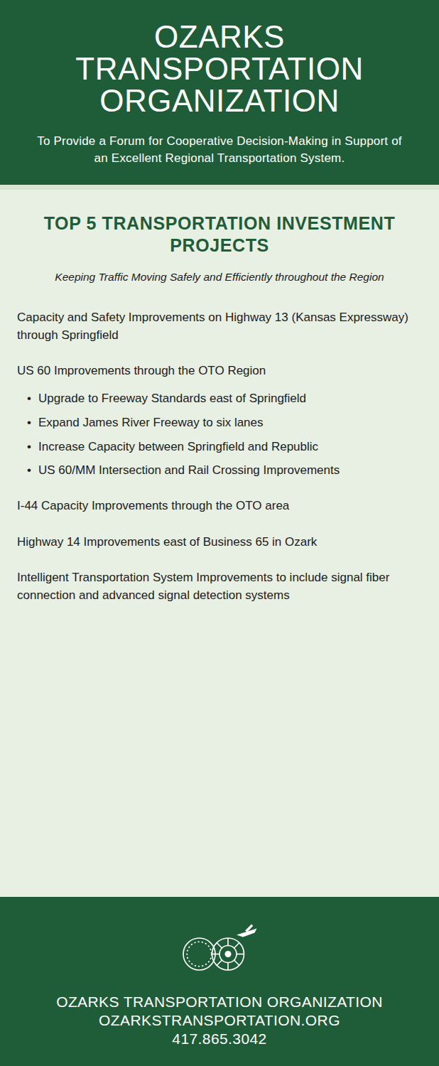Ozarks Transportation Organization
To Provide a Forum for Cooperative Decision-Making in Support of an Excellent Regional Transportation System.
Top 5 Transportation Investment Projects
Keeping Traffic Moving Safely and Efficiently throughout the Region
Capacity and Safety Improvements on Highway 13 (Kansas Expressway) through Springfield
US 60 Improvements through the OTO Region
Upgrade to Freeway Standards east of Springfield
Expand James River Freeway to six lanes
Increase Capacity between Springfield and Republic
US 60/MM Intersection and Rail Crossing Improvements
I-44 Capacity Improvements through the OTO area
Highway 14 Improvements east of Business 65 in Ozark
Intelligent Transportation System Improvements to include signal fiber connection and advanced signal detection systems
Ozarks Transportation Organization
ozarkstransportation.org
417.865.3042